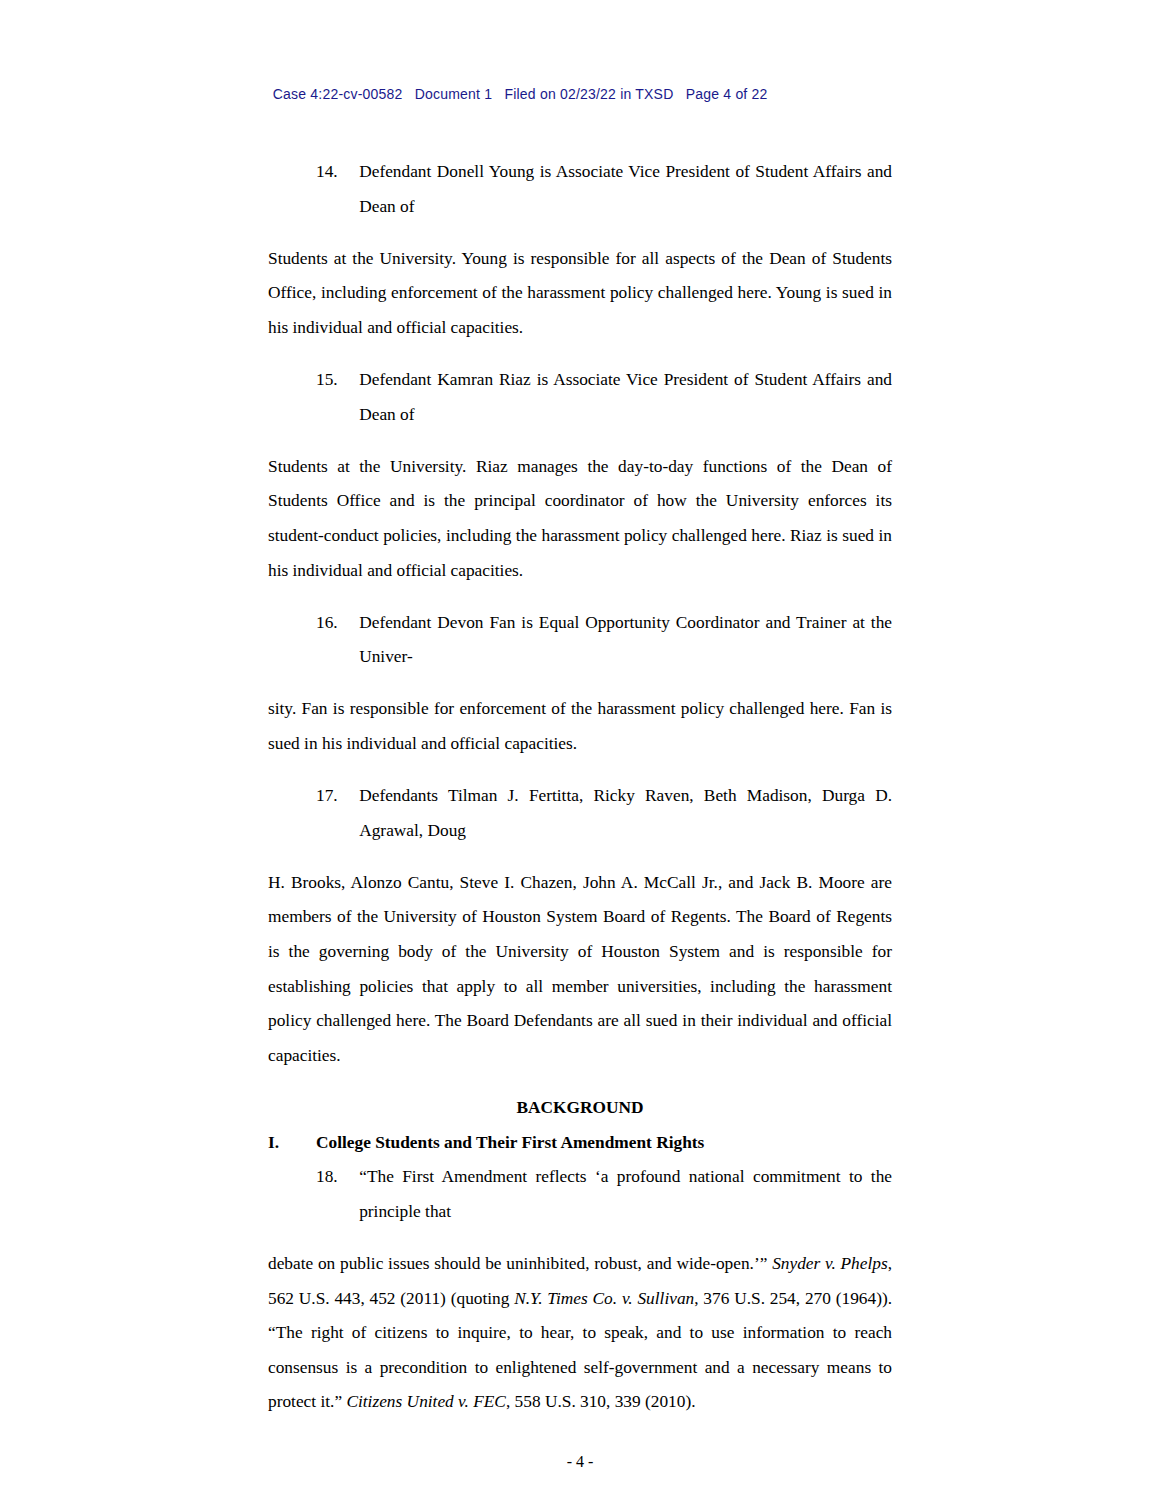Case 4:22-cv-00582 Document 1 Filed on 02/23/22 in TXSD Page 4 of 22
14.
Defendant Donell Young is Associate Vice President of Student Affairs and Dean of
Students at the University. Young is responsible for all aspects of the Dean of Students Office, including enforcement of the harassment policy challenged here. Young is sued in his individual and official capacities.
15.
Defendant Kamran Riaz is Associate Vice President of Student Affairs and Dean of
Students at the University. Riaz manages the day-to-day functions of the Dean of Students Office and is the principal coordinator of how the University enforces its student-conduct policies, including the harassment policy challenged here. Riaz is sued in his individual and official capacities.
16.
Defendant Devon Fan is Equal Opportunity Coordinator and Trainer at the Univer-
sity. Fan is responsible for enforcement of the harassment policy challenged here. Fan is sued in his individual and official capacities.
17.
Defendants Tilman J. Fertitta, Ricky Raven, Beth Madison, Durga D. Agrawal, Doug
H. Brooks, Alonzo Cantu, Steve I. Chazen, John A. McCall Jr., and Jack B. Moore are members of the University of Houston System Board of Regents. The Board of Regents is the governing body of the University of Houston System and is responsible for establishing policies that apply to all member universities, including the harassment policy challenged here. The Board Defendants are all sued in their individual and official capacities.
BACKGROUND
I. College Students and Their First Amendment Rights
18.
“The First Amendment reflects ‘a profound national commitment to the principle that
debate on public issues should be uninhibited, robust, and wide-open.’” Snyder v. Phelps, 562 U.S. 443, 452 (2011) (quoting N.Y. Times Co. v. Sullivan, 376 U.S. 254, 270 (1964)). “The right of citizens to inquire, to hear, to speak, and to use information to reach consensus is a precondition to enlightened self-government and a necessary means to protect it.” Citizens United v. FEC, 558 U.S. 310, 339 (2010).
- 4 -